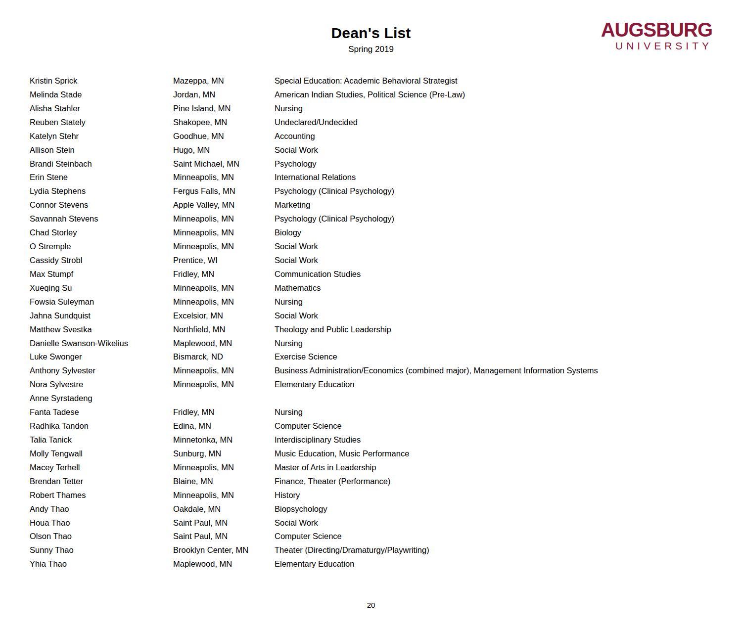Dean's List
Spring 2019
AUGSBURG
UNIVERSITY
| Kristin Sprick | Mazeppa, MN | Special Education: Academic Behavioral Strategist |
| Melinda Stade | Jordan, MN | American Indian Studies, Political Science (Pre-Law) |
| Alisha Stahler | Pine Island, MN | Nursing |
| Reuben Stately | Shakopee, MN | Undeclared/Undecided |
| Katelyn Stehr | Goodhue, MN | Accounting |
| Allison Stein | Hugo, MN | Social Work |
| Brandi Steinbach | Saint Michael, MN | Psychology |
| Erin Stene | Minneapolis, MN | International Relations |
| Lydia Stephens | Fergus Falls, MN | Psychology (Clinical Psychology) |
| Connor Stevens | Apple Valley, MN | Marketing |
| Savannah Stevens | Minneapolis, MN | Psychology (Clinical Psychology) |
| Chad Storley | Minneapolis, MN | Biology |
| O Stremple | Minneapolis, MN | Social Work |
| Cassidy Strobl | Prentice, WI | Social Work |
| Max Stumpf | Fridley, MN | Communication Studies |
| Xueqing Su | Minneapolis, MN | Mathematics |
| Fowsia Suleyman | Minneapolis, MN | Nursing |
| Jahna Sundquist | Excelsior, MN | Social Work |
| Matthew Svestka | Northfield, MN | Theology and Public Leadership |
| Danielle Swanson-Wikelius | Maplewood, MN | Nursing |
| Luke Swonger | Bismarck, ND | Exercise Science |
| Anthony Sylvester | Minneapolis, MN | Business Administration/Economics (combined major), Management Information Systems |
| Nora Sylvestre | Minneapolis, MN | Elementary Education |
| Anne Syrstadeng | | |
| Fanta Tadese | Fridley, MN | Nursing |
| Radhika Tandon | Edina, MN | Computer Science |
| Talia Tanick | Minnetonka, MN | Interdisciplinary Studies |
| Molly Tengwall | Sunburg, MN | Music Education, Music Performance |
| Macey Terhell | Minneapolis, MN | Master of Arts in Leadership |
| Brendan Tetter | Blaine, MN | Finance, Theater (Performance) |
| Robert Thames | Minneapolis, MN | History |
| Andy Thao | Oakdale, MN | Biopsychology |
| Houa Thao | Saint Paul, MN | Social Work |
| Olson Thao | Saint Paul, MN | Computer Science |
| Sunny Thao | Brooklyn Center, MN | Theater (Directing/Dramaturgy/Playwriting) |
| Yhia Thao | Maplewood, MN | Elementary Education |
20